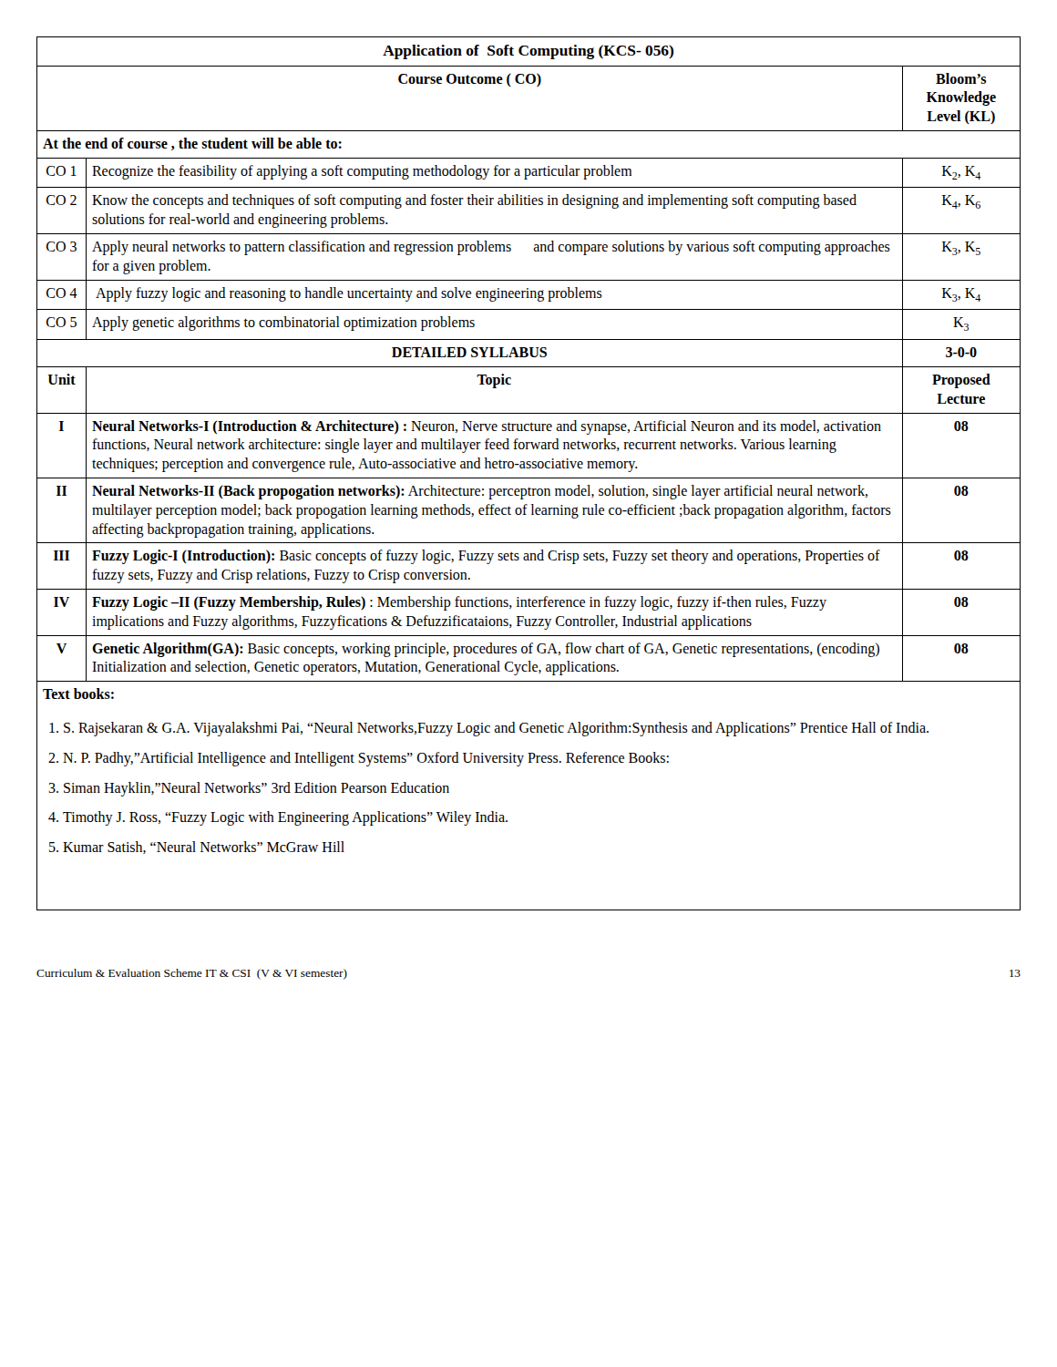| Application of Soft Computing (KCS- 056) |
| Course Outcome ( CO) | Bloom’s Knowledge Level (KL) |
| At the end of course , the student will be able to: |
| CO 1 | Recognize the feasibility of applying a soft computing methodology for a particular problem | K 2 , K 4 |
| CO 2 | Know the concepts and techniques of soft computing and foster their abilities in designing and implementing soft computing based solutions for real-world and engineering problems. | K 4 , K 6 |
| CO 3 | Apply neural networks to pattern classification and regression problems and compare solutions by various soft computing approaches for a given problem. | K 3 , K 5 |
| CO 4 | Apply fuzzy logic and reasoning to handle uncertainty and solve engineering problems | K 3 , K 4 |
| CO 5 | Apply genetic algorithms to combinatorial optimization problems | K 3 |
| DETAILED SYLLABUS | 3-0-0 |
| Unit | Topic | Proposed Lecture |
| I | Neural Networks-I (Introduction & Architecture) : Neuron, Nerve structure and synapse, Artificial Neuron and its model, activation functions, Neural network architecture: single layer and multilayer feed forward networks, recurrent networks. Various learning techniques; perception and convergence rule, Auto-associative and hetro-associative memory. | 08 |
| II | Neural Networks-II (Back propogation networks): Architecture: perceptron model, solution, single layer artificial neural network, multilayer perception model; back propogation learning methods, effect of learning rule co-efficient ;back propagation algorithm, factors affecting backpropagation training, applications. | 08 |
| III | Fuzzy Logic-I (Introduction): Basic concepts of fuzzy logic, Fuzzy sets and Crisp sets, Fuzzy set theory and operations, Properties of fuzzy sets, Fuzzy and Crisp relations, Fuzzy to Crisp conversion. | 08 |
| IV | Fuzzy Logic –II (Fuzzy Membership, Rules) : Membership functions, interference in fuzzy logic, fuzzy if-then rules, Fuzzy implications and Fuzzy algorithms, Fuzzyfications & Defuzzificataions, Fuzzy Controller, Industrial applications | 08 |
| V | Genetic Algorithm(GA): Basic concepts, working principle, procedures of GA, flow chart of GA, Genetic representations, (encoding) Initialization and selection, Genetic operators, Mutation, Generational Cycle, applications. | 08 |
| Text books: S. Rajsekaran & G.A. Vijayalakshmi Pai, “Neural Networks,Fuzzy Logic and Genetic Algorithm:Synthesis and Applications” Prentice Hall of India. N. P. Padhy,”Artificial Intelligence and Intelligent Systems” Oxford University Press. Reference Books: Siman Hayklin,”Neural Networks” 3rd Edition Pearson Education Timothy J. Ross, “Fuzzy Logic with Engineering Applications” Wiley India. Kumar Satish, “Neural Networks” McGraw Hill |
Curriculum & Evaluation Scheme IT & CSI (V & VI semester) 13